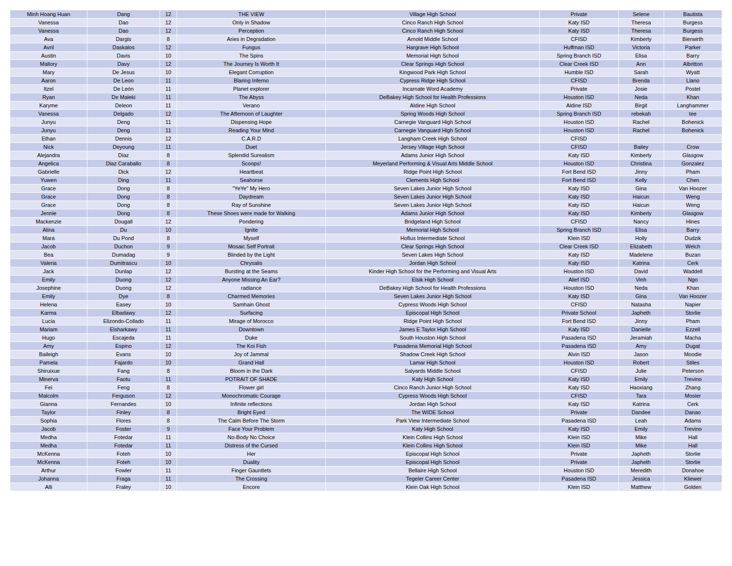| Minh Hoang Huan | Dang | 12 | THE VIEW | Village High School | Private | Selene | Bautista |
| Vanessa | Dao | 12 | Only in Shadow | Cinco Ranch High School | Katy ISD | Theresa | Burgess |
| Vanessa | Dao | 12 | Perception | Cinco Ranch High School | Katy ISD | Theresa | Burgess |
| Ava | Dargis | 8 | Aries in Degradation | Arnold Middle School | CFISD | Kimberly | Bierwirth |
| Avril | Daskalos | 12 | Fungus | Hargrave High School | Huffman ISD | Victoria | Parker |
| Austin | Davis | 10 | The Spins | Memorial High School | Spring Branch ISD | Elisa | Barry |
| Mallory | Davy | 12 | The Journey Is Worth It | Clear Springs High School | Clear Creek ISD | Ann | Albritton |
| Mary | De Jesus | 10 | Elegant Corruption | Kingwood Park High School | Humble ISD | Sarah | Wyatt |
| Aaron | De Leon | 11 | Blaring Inferno | Cypress Ridge High School | CFISD | Brenda | Llano |
| Itzel | De León | 11 | Planet explorer | Incarnate Word Academy | Private | Josie | Postel |
| Ryan | De Maleki | 11 | The Abyss | DeBakey High School for Health Professions | Houston ISD | Neda | Khan |
| Karyme | Deleon | 11 | Verano | Aldine High School | Aldine ISD | Birgit | Langhammer |
| Vanessa | Delgado | 12 | The Afternoon of Laughter | Spring Woods High School | Spring Branch ISD | rebekah | tee |
| Junyu | Deng | 11 | Dispensing Hope | Carnegie Vanguard High School | Houston ISD | Rachel | Bohenick |
| Junyu | Deng | 11 | Reading Your Mind | Carnegie Vanguard High School | Houston ISD | Rachel | Bohenick |
| Ethan | Dennis | 12 | C.A.R.D | Langham Creek High School | CFISD | | |
| Nick | Deyoung | 11 | Duet | Jersey Village High School | CFISD | Bailey | Crow |
| Alejandra | Diaz | 8 | Splendid Surealism | Adams Junior High School | Katy ISD | Kimberly | Glasgow |
| Angelica | Diaz Caraballo | 8 | Scoops! | Meyerland Performing & Visual Arts Middle School | Houston ISD | Christina | Gonzalez |
| Gabrielle | Dick | 12 | Heartbeat | Ridge Point High School | Fort Bend ISD | Jinny | Pham |
| Yuwen | Ding | 11 | Seahorse | Clements High School | Fort Bend ISD | Kelly | Chen |
| Grace | Dong | 8 | "YeYe" My Hero | Seven Lakes Junior High School | Katy ISD | Gina | Van Hoozer |
| Grace | Dong | 8 | Daydream | Seven Lakes Junior High School | Katy ISD | Haicun | Weng |
| Grace | Dong | 8 | Ray of Sunshine | Seven Lakes Junior High School | Katy ISD | Haicun | Weng |
| Jennie | Dong | 8 | These Shoes were made for Walking | Adams Junior High School | Katy ISD | Kimberly | Glasgow |
| Mackenzie | Dougall | 12 | Pondering | Bridgeland High School | CFISD | Nancy | Hines |
| Alina | Du | 10 | Ignite | Memorial High School | Spring Branch ISD | Elisa | Barry |
| Mara | Du Pond | 8 | Myself | Hofius Intermediate School | Klein ISD | Holly | Dudzik |
| Jacob | Duchon | 9 | Mosaic Self Portrait | Clear Springs High School | Clear Creek ISD | Elizabeth | Welch |
| Bea | Dumadag | 9 | Blinded by the Light | Seven Lakes High School | Katy ISD | Madelene | Buzan |
| Valeria | Dumitrascu | 10 | Chrysalis | Jordan High School | Katy ISD | Katrina | Cerk |
| Jack | Dunlap | 12 | Bursting at the Seams | Kinder High School for the Performing and Visual Arts | Houston ISD | David | Waddell |
| Emily | Duong | 12 | Anyone Missing An Ear? | Elsik High School | Alief ISD | Vinh | Ngo |
| Josephine | Duong | 12 | radiance | DeBakey High School for Health Professions | Houston ISD | Neda | Khan |
| Emily | Dye | 8 | Charmed Memories | Seven Lakes Junior High School | Katy ISD | Gina | Van Hoozer |
| Helena | Easey | 10 | Samhain Ghost | Cypress Woods High School | CFISD | Natasha | Napier |
| Karma | Elbadawy | 12 | Surfacing | Episcopal High School | Private School | Japheth | Storlie |
| Lucia | Elizondo-Collado | 11 | Mirage of Morocco | Ridge Point High School | Fort Bend ISD | Jinny | Pham |
| Mariam | Elsharkawy | 11 | Downtown | James E Taylor High School | Katy ISD | Danielle | Ezzell |
| Hugo | Escajeda | 11 | Duke | South Houston High School | Pasadena ISD | Jeramiah | Macha |
| Amy | Espino | 12 | The Koi Fish | Pasadena Memorial High School | Pasadena ISD | Amy | Dugat |
| Baileigh | Evans | 10 | Joy of Jammal | Shadow Creek High School | Alvin ISD | Jason | Moodie |
| Pamela | Fajardo | 10 | Grand Hall | Lamar High School | Houston ISD | Robert | Stiles |
| Shiruixue | Fang | 8 | Bloom in the Dark | Salyards Middle School | CFISD | Julie | Peterson |
| Minerva | Faotu | 11 | POTRAIT OF SHADE | Katy High School | Katy ISD | Emily | Trevino |
| Fei | Feng | 8 | Flower girl | Cinco Ranch Junior High School | Katy ISD | Haoxiang | Zhang |
| Malcolm | Ferguson | 12 | Monochromatic Courage | Cypress Woods High School | CFISD | Tara | Mosier |
| Gianna | Fernandes | 10 | Infinite reflections | Jordan High School | Katy ISD | Katrina | Cerk |
| Taylor | Finley | 8 | Bright Eyed | The WIDE School | Private | Dandee | Danao |
| Sophia | Flores | 8 | The Calm Before The Storm | Park View Intermediate School | Pasadena ISD | Leah | Adams |
| Jacob | Foster | 9 | Face Your Problem | Katy High School | Katy ISD | Emily | Trevino |
| Medha | Fotedar | 11 | No-Body No Choice | Klein Collins High School | Klein ISD | Mike | Hall |
| Medha | Fotedar | 11 | Distress of the Cursed | Klein Collins High School | Klein ISD | Mike | Hall |
| McKenna | Foteh | 10 | Her | Episcopal High School | Private | Japheth | Storlie |
| McKenna | Foteh | 10 | Duality | Episcopal High School | Private | Japheth | Storlie |
| Arthur | Fowler | 11 | Finger Gauntlets | Bellaire High School | Houston ISD | Meredith | Donahoe |
| Johanna | Fraga | 11 | The Crossing | Tegeler Career Center | Pasadena ISD | Jessica | Kliewer |
| Alli | Fraley | 10 | Encore | Klein Oak High School | Klein ISD | Matthew | Golden |